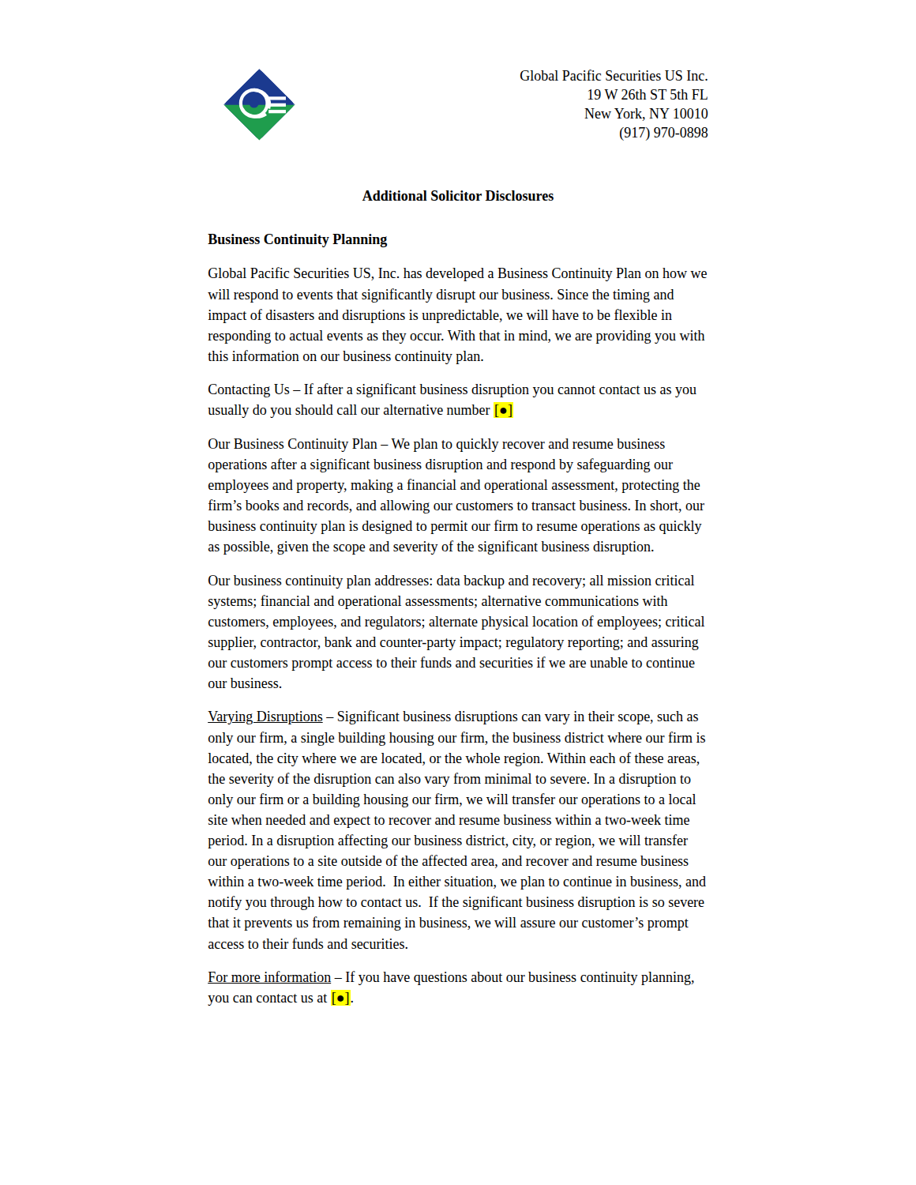Global Pacific Securities US Inc. logo
Global Pacific Securities US Inc.
19 W 26th ST 5th FL
New York, NY 10010
(917) 970-0898
Additional Solicitor Disclosures
Business Continuity Planning
Global Pacific Securities US, Inc. has developed a Business Continuity Plan on how we will respond to events that significantly disrupt our business. Since the timing and impact of disasters and disruptions is unpredictable, we will have to be flexible in responding to actual events as they occur. With that in mind, we are providing you with this information on our business continuity plan.
Contacting Us – If after a significant business disruption you cannot contact us as you usually do you should call our alternative number [●]
Our Business Continuity Plan – We plan to quickly recover and resume business operations after a significant business disruption and respond by safeguarding our employees and property, making a financial and operational assessment, protecting the firm’s books and records, and allowing our customers to transact business. In short, our business continuity plan is designed to permit our firm to resume operations as quickly as possible, given the scope and severity of the significant business disruption.
Our business continuity plan addresses: data backup and recovery; all mission critical systems; financial and operational assessments; alternative communications with customers, employees, and regulators; alternate physical location of employees; critical supplier, contractor, bank and counter-party impact; regulatory reporting; and assuring our customers prompt access to their funds and securities if we are unable to continue our business.
Varying Disruptions – Significant business disruptions can vary in their scope, such as only our firm, a single building housing our firm, the business district where our firm is located, the city where we are located, or the whole region. Within each of these areas, the severity of the disruption can also vary from minimal to severe. In a disruption to only our firm or a building housing our firm, we will transfer our operations to a local site when needed and expect to recover and resume business within a two-week time period. In a disruption affecting our business district, city, or region, we will transfer our operations to a site outside of the affected area, and recover and resume business within a two-week time period. In either situation, we plan to continue in business, and notify you through how to contact us. If the significant business disruption is so severe that it prevents us from remaining in business, we will assure our customer’s prompt access to their funds and securities.
For more information – If you have questions about our business continuity planning, you can contact us at [●].